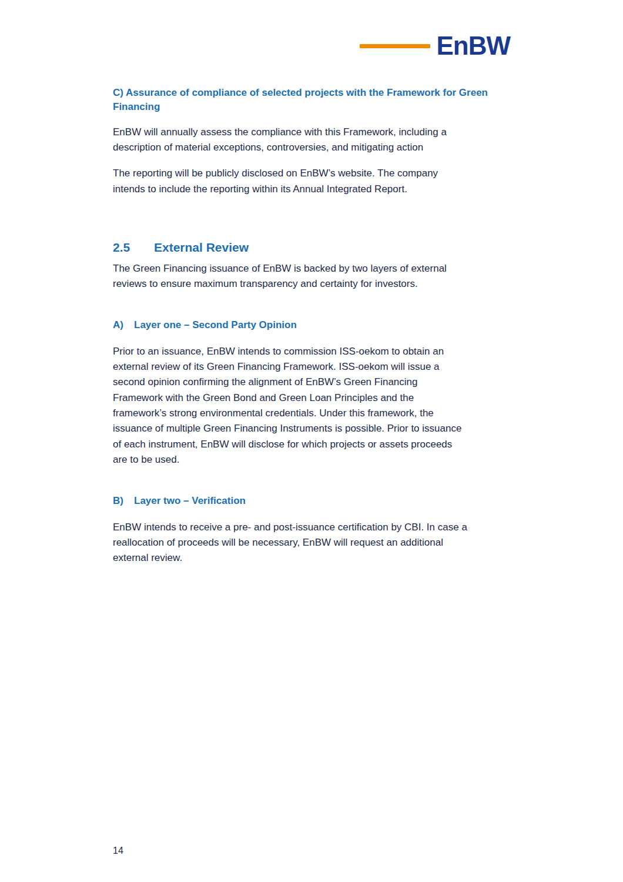EnBW
C) Assurance of compliance of selected projects with the Framework for Green Financing
EnBW will annually assess the compliance with this Framework, including a description of material exceptions, controversies, and mitigating action
The reporting will be publicly disclosed on EnBW’s website. The company intends to include the reporting within its Annual Integrated Report.
2.5 External Review
The Green Financing issuance of EnBW is backed by two layers of external reviews to ensure maximum transparency and certainty for investors.
A) Layer one – Second Party Opinion
Prior to an issuance, EnBW intends to commission ISS-oekom to obtain an external review of its Green Financing Framework. ISS-oekom will issue a second opinion confirming the alignment of EnBW’s Green Financing Framework with the Green Bond and Green Loan Principles and the framework’s strong environmental credentials. Under this framework, the issuance of multiple Green Financing Instruments is possible. Prior to issuance of each instrument, EnBW will disclose for which projects or assets proceeds are to be used.
B) Layer two – Verification
EnBW intends to receive a pre- and post-issuance certification by CBI. In case a reallocation of proceeds will be necessary, EnBW will request an additional external review.
14